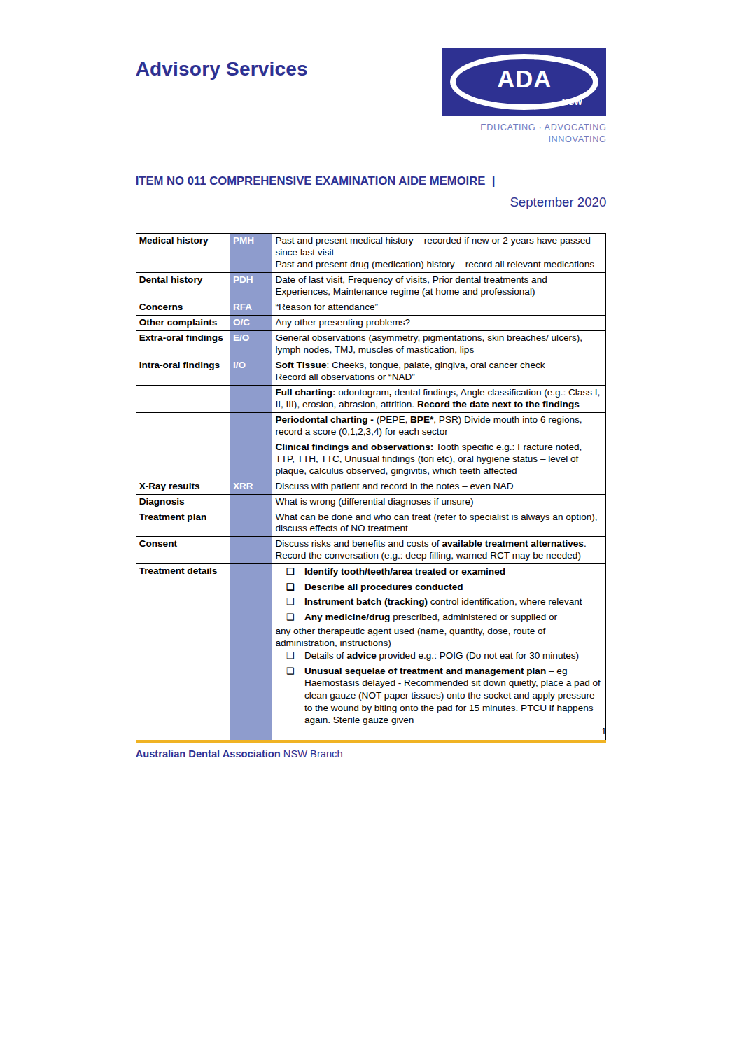Advisory Services
ADA
NSW
EDUCATING · ADVOCATING
INNOVATING
ITEM NO 011 COMPREHENSIVE EXAMINATION AIDE MEMOIRE | September 2020
| Medical history | PMH | Past and present medical history – recorded if new or 2 years have passed since last visit Past and present drug (medication) history – record all relevant medications |
| Dental history | PDH | Date of last visit, Frequency of visits, Prior dental treatments and Experiences, Maintenance regime (at home and professional) |
| Concerns | RFA | “Reason for attendance” |
| Other complaints | O/C | Any other presenting problems? |
| Extra-oral findings | E/O | General observations (asymmetry, pigmentations, skin breaches/ ulcers), lymph nodes, TMJ, muscles of mastication, lips |
| Intra-oral findings | I/O | Soft Tissue : Cheeks, tongue, palate, gingiva, oral cancer check Record all observations or “NAD” |
| | | Full charting: odontogram , dental findings, Angle classification (e.g.: Class I, II, III), erosion, abrasion, attrition. Record the date next to the findings |
| | | Periodontal charting - (PEPE, BPE* , PSR) Divide mouth into 6 regions, record a score (0,1,2,3,4) for each sector |
| | | Clinical findings and observations: Tooth specific e.g.: Fracture noted, TTP, TTH, TTC, Unusual findings (tori etc), oral hygiene status – level of plaque, calculus observed, gingivitis, which teeth affected |
| X-Ray results | XRR | Discuss with patient and record in the notes – even NAD |
| Diagnosis | | What is wrong (differential diagnoses if unsure) |
| Treatment plan | | What can be done and who can treat (refer to specialist is always an option), discuss effects of NO treatment |
| Consent | | Discuss risks and benefits and costs of available treatment alternatives . Record the conversation (e.g.: deep filling, warned RCT may be needed) |
| Treatment details | | Identify tooth/teeth/area treated or examined Describe all procedures conducted Instrument batch (tracking) control identification, where relevant Any medicine/drug prescribed, administered or supplied or any other therapeutic agent used (name, quantity, dose, route of administration, instructions) Details of advice provided e.g.: POIG (Do not eat for 30 minutes) Unusual sequelae of treatment and management plan – eg Haemostasis delayed - Recommended sit down quietly, place a pad of clean gauze (NOT paper tissues) onto the socket and apply pressure to the wound by biting onto the pad for 15 minutes. PTCU if happens again. Sterile gauze given |
1
Australian Dental Association NSW Branch